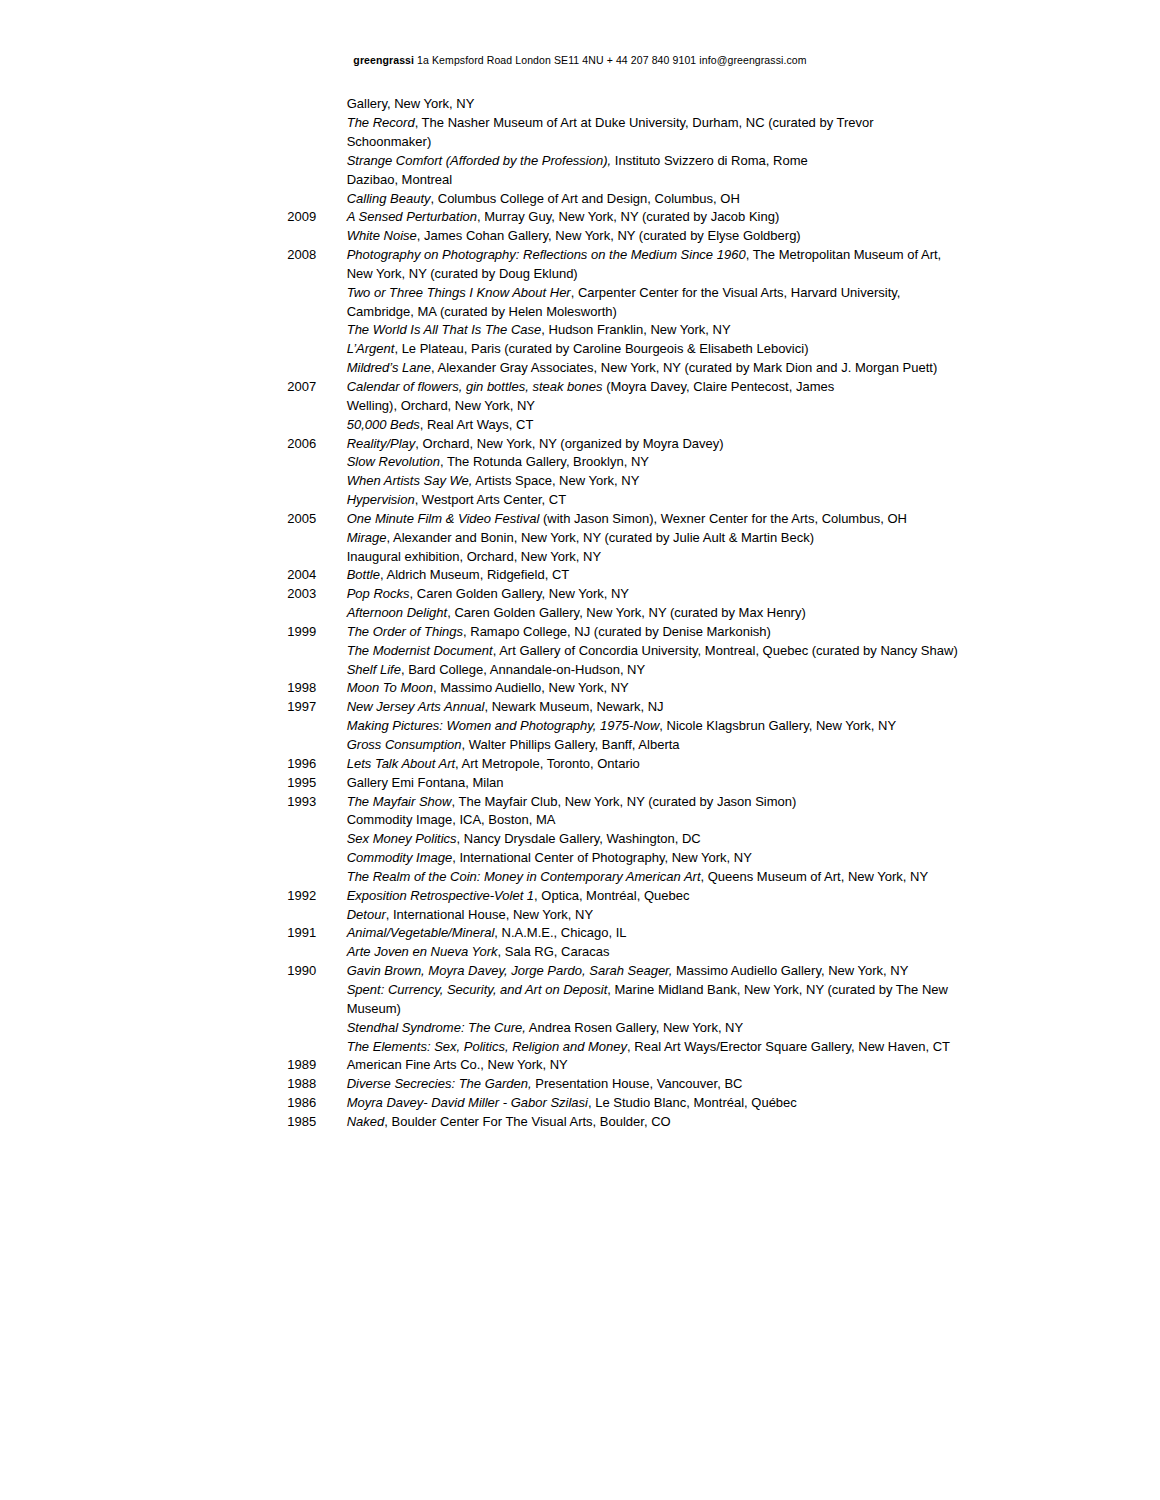greengrassi 1a Kempsford Road London SE11 4NU + 44 207 840 9101 info@greengrassi.com
| | Gallery, New York, NY The Record , The Nasher Museum of Art at Duke University, Durham, NC (curated by Trevor Schoonmaker) Strange Comfort (Afforded by the Profession), Instituto Svizzero di Roma, Rome Dazibao, Montreal Calling Beauty , Columbus College of Art and Design, Columbus, OH |
| 2009 | A Sensed Perturbation , Murray Guy, New York, NY (curated by Jacob King) White Noise , James Cohan Gallery, New York, NY (curated by Elyse Goldberg) |
| 2008 | Photography on Photography: Reflections on the Medium Since 1960 , The Metropolitan Museum of Art, New York, NY (curated by Doug Eklund) Two or Three Things I Know About Her , Carpenter Center for the Visual Arts, Harvard University, Cambridge, MA (curated by Helen Molesworth) The World Is All That Is The Case , Hudson Franklin, New York, NY L’Argent , Le Plateau, Paris (curated by Caroline Bourgeois & Elisabeth Lebovici) Mildred’s Lane , Alexander Gray Associates, New York, NY (curated by Mark Dion and J. Morgan Puett) |
| 2007 | Calendar of flowers, gin bottles, steak bones (Moyra Davey, Claire Pentecost, James Welling), Orchard, New York, NY 50,000 Beds , Real Art Ways, CT |
| 2006 | Reality/Play , Orchard, New York, NY (organized by Moyra Davey) Slow Revolution , The Rotunda Gallery, Brooklyn, NY When Artists Say We, Artists Space, New York, NY Hypervision , Westport Arts Center, CT |
| 2005 | One Minute Film & Video Festival (with Jason Simon), Wexner Center for the Arts, Columbus, OH Mirage , Alexander and Bonin, New York, NY (curated by Julie Ault & Martin Beck) Inaugural exhibition, Orchard, New York, NY |
| 2004 | Bottle , Aldrich Museum, Ridgefield, CT |
| 2003 | Pop Rocks , Caren Golden Gallery, New York, NY Afternoon Delight , Caren Golden Gallery, New York, NY (curated by Max Henry) |
| 1999 | The Order of Things , Ramapo College, NJ (curated by Denise Markonish) The Modernist Document , Art Gallery of Concordia University, Montreal, Quebec (curated by Nancy Shaw) Shelf Life , Bard College, Annandale-on-Hudson, NY |
| 1998 | Moon To Moon , Massimo Audiello, New York, NY |
| 1997 | New Jersey Arts Annual , Newark Museum, Newark, NJ Making Pictures: Women and Photography, 1975-Now , Nicole Klagsbrun Gallery, New York, NY Gross Consumption , Walter Phillips Gallery, Banff, Alberta |
| 1996 | Lets Talk About Art , Art Metropole, Toronto, Ontario |
| 1995 | Gallery Emi Fontana, Milan |
| 1993 | The Mayfair Show , The Mayfair Club, New York, NY (curated by Jason Simon) Commodity Image, ICA, Boston, MA Sex Money Politics , Nancy Drysdale Gallery, Washington, DC Commodity Image , International Center of Photography, New York, NY The Realm of the Coin: Money in Contemporary American Art , Queens Museum of Art, New York, NY |
| 1992 | Exposition Retrospective-Volet 1 , Optica, Montréal, Quebec Detour , International House, New York, NY |
| 1991 | Animal/Vegetable/Mineral , N.A.M.E., Chicago, IL Arte Joven en Nueva York , Sala RG, Caracas |
| 1990 | Gavin Brown, Moyra Davey, Jorge Pardo, Sarah Seager, Massimo Audiello Gallery, New York, NY Spent: Currency, Security, and Art on Deposit , Marine Midland Bank, New York, NY (curated by The New Museum) Stendhal Syndrome: The Cure, Andrea Rosen Gallery, New York, NY The Elements: Sex, Politics, Religion and Money , Real Art Ways/Erector Square Gallery, New Haven, CT |
| 1989 | American Fine Arts Co., New York, NY |
| 1988 | Diverse Secrecies: The Garden, Presentation House, Vancouver, BC |
| 1986 | Moyra Davey- David Miller - Gabor Szilasi , Le Studio Blanc, Montréal, Québec |
| 1985 | Naked , Boulder Center For The Visual Arts, Boulder, CO |